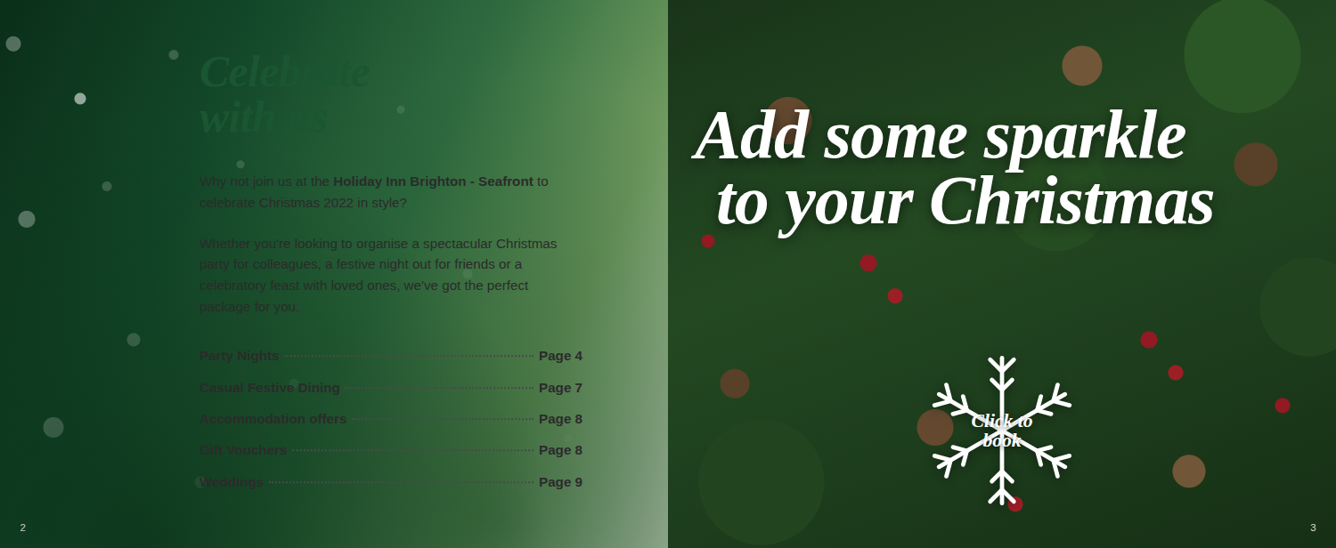Celebrate
with us
Why not join us at the Holiday Inn Brighton - Seafront to celebrate Christmas 2022 in style?
Whether you're looking to organise a spectacular Christmas party for colleagues, a festive night out for friends or a celebratory feast with loved ones, we've got the perfect package for you.
Party Nights Page 4
Casual Festive Dining Page 7
Accommodation offers Page 8
Gift Vouchers Page 8
Weddings Page 9
2
Add some sparkle to your Christmas
Click to
book 3